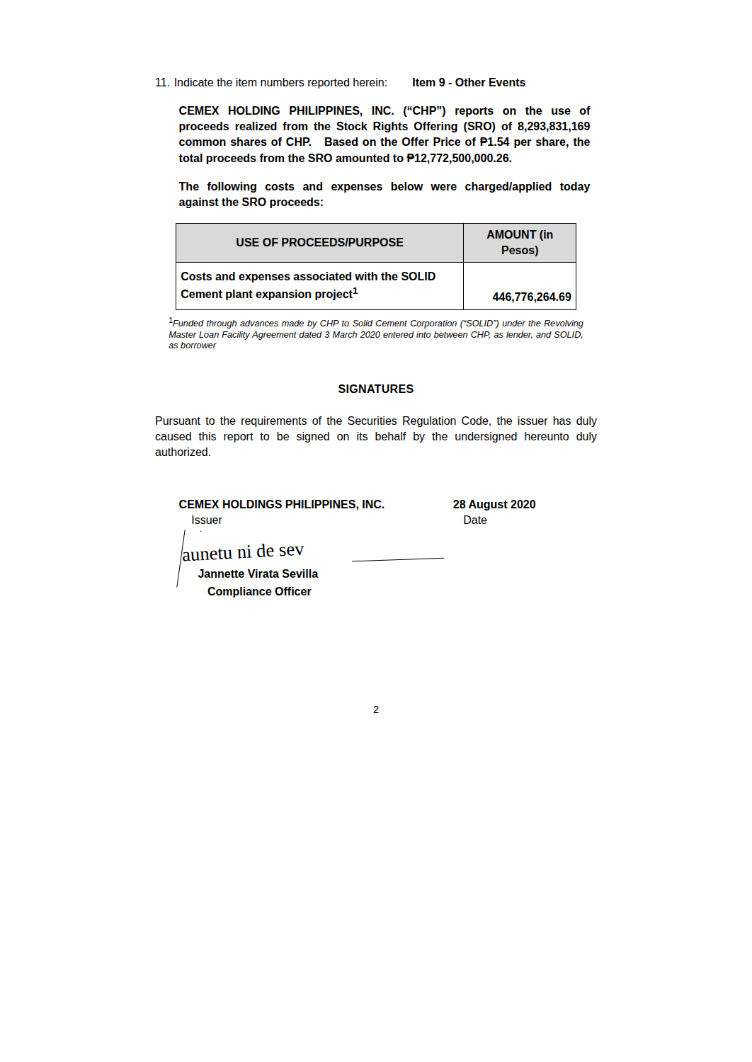11. Indicate the item numbers reported herein: Item 9 - Other Events
CEMEX HOLDING PHILIPPINES, INC. (“CHP”) reports on the use of proceeds realized from the Stock Rights Offering (SRO) of 8,293,831,169 common shares of CHP. Based on the Offer Price of ₱1.54 per share, the total proceeds from the SRO amounted to ₱12,772,500,000.26.
The following costs and expenses below were charged/applied today against the SRO proceeds:
| USE OF PROCEEDS/PURPOSE | AMOUNT (in Pesos) |
| --- | --- |
| Costs and expenses associated with the SOLID Cement plant expansion project 1 | 446,776,264.69 |
1Funded through advances made by CHP to Solid Cement Corporation (“SOLID”) under the Revolving Master Loan Facility Agreement dated 3 March 2020 entered into between CHP, as lender, and SOLID, as borrower
SIGNATURES
Pursuant to the requirements of the Securities Regulation Code, the issuer has duly caused this report to be signed on its behalf by the undersigned hereunto duly authorized.
CEMEX HOLDINGS PHILIPPINES, INC.
Issuer
28 August 2020
Date
. aunetu ni de sev Jannette Virata Sevilla Compliance Officer
2